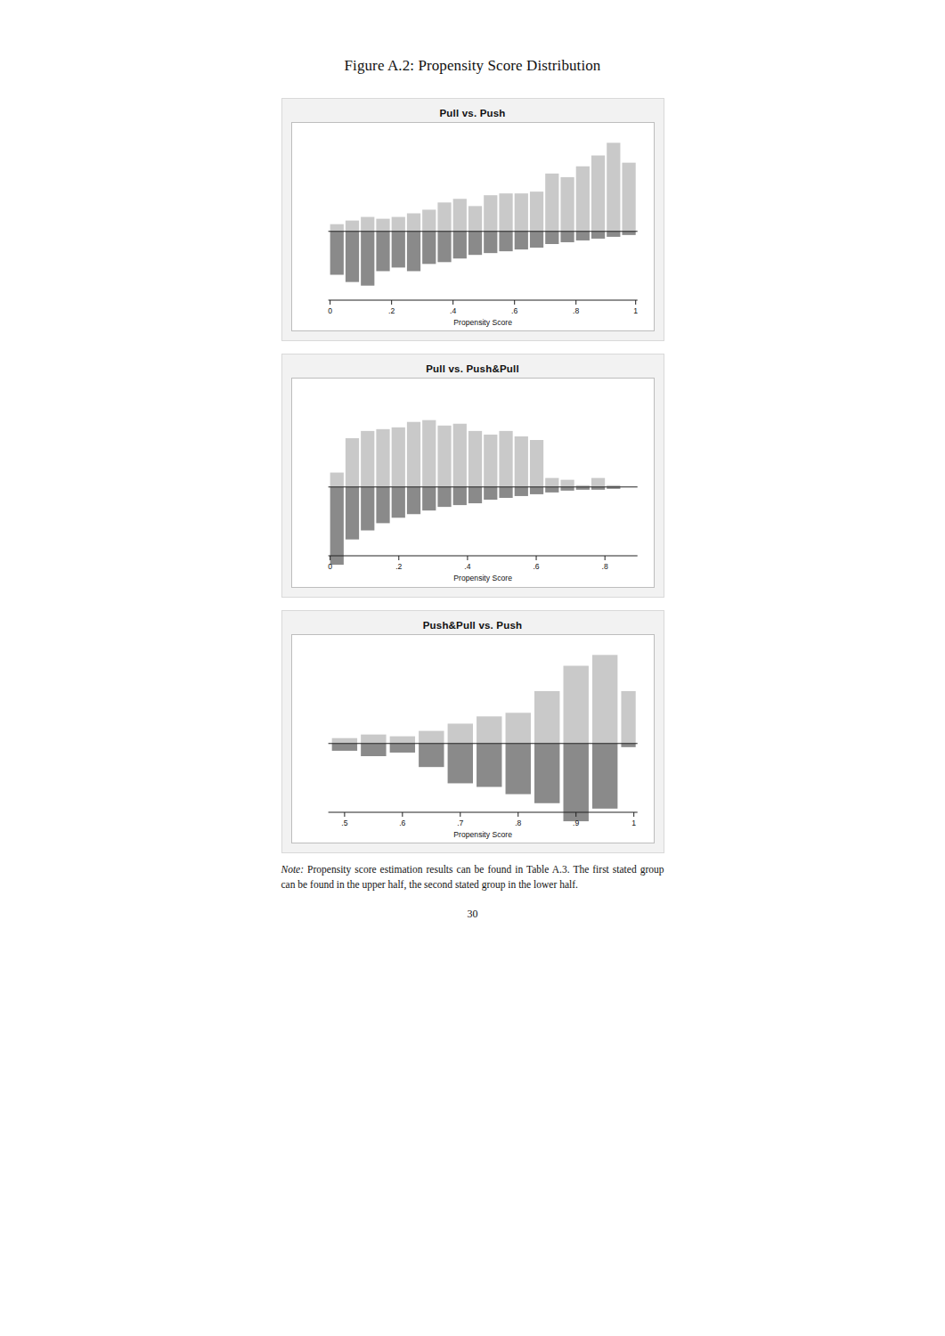Figure A.2: Propensity Score Distribution
Pull vs. Push
0 .2 .4 .6 .8 1 Propensity Score
Pull vs. Push&Pull
0 .2 .4 .6 .8 Propensity Score
Push&Pull vs. Push
.5 .6 .7 .8 .9 1 Propensity Score
Note: Propensity score estimation results can be found in Table A.3. The first stated group can be found in the upper half, the second stated group in the lower half.
30